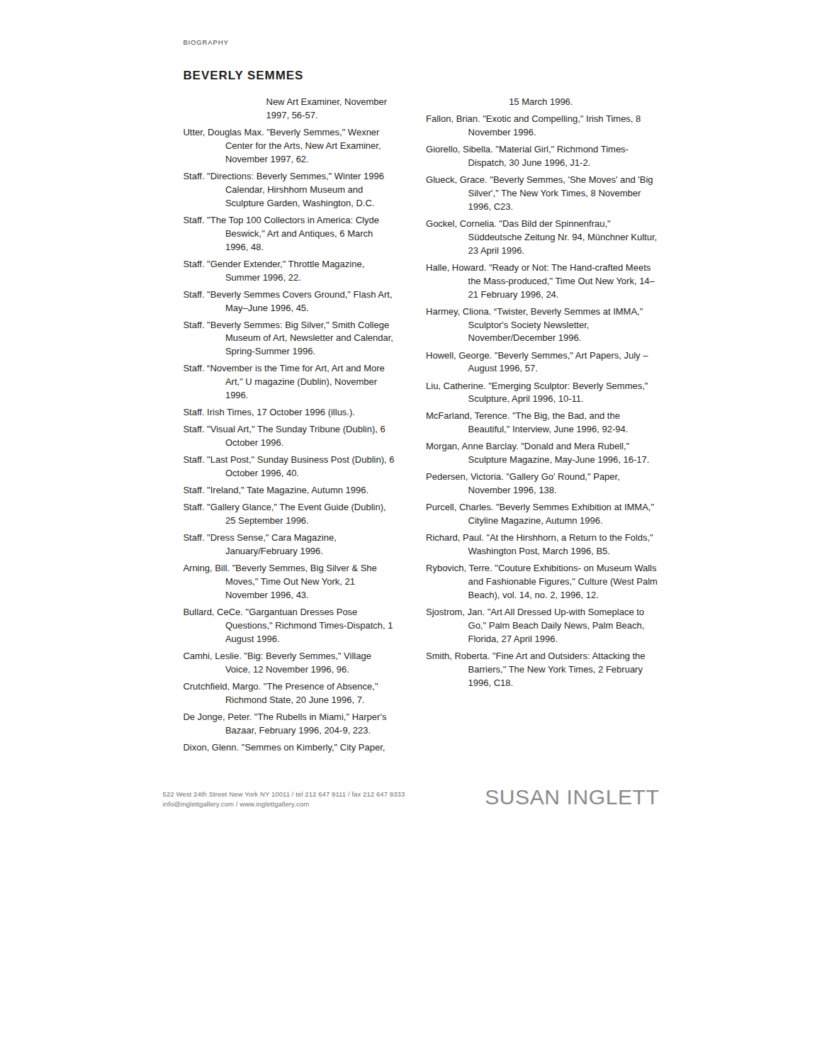Biography
Beverly Semmes
New Art Examiner, November 1997, 56-57.
Utter, Douglas Max. "Beverly Semmes," Wexner Center for the Arts, New Art Examiner, November 1997, 62.
Staff. "Directions: Beverly Semmes," Winter 1996 Calendar, Hirshhorn Museum and Sculpture Garden, Washington, D.C.
Staff. "The Top 100 Collectors in America: Clyde Beswick," Art and Antiques, 6 March 1996, 48.
Staff. "Gender Extender," Throttle Magazine, Summer 1996, 22.
Staff. "Beverly Semmes Covers Ground," Flash Art, May–June 1996, 45.
Staff. "Beverly Semmes: Big Silver," Smith College Museum of Art, Newsletter and Calendar, Spring-Summer 1996.
Staff. “November is the Time for Art, Art and More Art," U magazine (Dublin), November 1996.
Staff. Irish Times, 17 October 1996 (illus.).
Staff. "Visual Art," The Sunday Tribune (Dublin), 6 October 1996.
Staff. "Last Post," Sunday Business Post (Dublin), 6 October 1996, 40.
Staff. "Ireland," Tate Magazine, Autumn 1996.
Staff. "Gallery Glance," The Event Guide (Dublin), 25 September 1996.
Staff. "Dress Sense," Cara Magazine, January/February 1996.
Arning, Bill. "Beverly Semmes, Big Silver & She Moves," Time Out New York, 21 November 1996, 43.
Bullard, CeCe. "Gargantuan Dresses Pose Questions," Richmond Times-Dispatch, 1 August 1996.
Camhi, Leslie. "Big: Beverly Semmes," Village Voice, 12 November 1996, 96.
Crutchfield, Margo. "The Presence of Absence," Richmond State, 20 June 1996, 7.
De Jonge, Peter. "The Rubells in Miami," Harper's Bazaar, February 1996, 204-9, 223.
Dixon, Glenn. "Semmes on Kimberly," City Paper,
15 March 1996.
Fallon, Brian. "Exotic and Compelling," Irish Times, 8 November 1996.
Giorello, Sibella. "Material Girl," Richmond Times-Dispatch, 30 June 1996, J1-2.
Glueck, Grace. "Beverly Semmes, 'She Moves' and 'Big Silver'," The New York Times, 8 November 1996, C23.
Gockel, Cornelia. "Das Bild der Spinnenfrau," Süddeutsche Zeitung Nr. 94, Münchner Kultur, 23 April 1996.
Halle, Howard. "Ready or Not: The Hand-crafted Meets the Mass-produced," Time Out New York, 14–21 February 1996, 24.
Harmey, Cliona. “Twister, Beverly Semmes at IMMA," Sculptor's Society Newsletter, November/December 1996.
Howell, George. "Beverly Semmes," Art Papers, July – August 1996, 57.
Liu, Catherine. "Emerging Sculptor: Beverly Semmes," Sculpture, April 1996, 10-11.
McFarland, Terence. "The Big, the Bad, and the Beautiful," Interview, June 1996, 92-94.
Morgan, Anne Barclay. "Donald and Mera Rubell," Sculpture Magazine, May-June 1996, 16-17.
Pedersen, Victoria. "Gallery Go' Round," Paper, November 1996, 138.
Purcell, Charles. "Beverly Semmes Exhibition at IMMA," Cityline Magazine, Autumn 1996.
Richard, Paul. "At the Hirshhorn, a Return to the Folds," Washington Post, March 1996, B5.
Rybovich, Terre. "Couture Exhibitions- on Museum Walls and Fashionable Figures," Culture (West Palm Beach), vol. 14, no. 2, 1996, 12.
Sjostrom, Jan. "Art All Dressed Up-with Someplace to Go," Palm Beach Daily News, Palm Beach, Florida, 27 April 1996.
Smith, Roberta. "Fine Art and Outsiders: Attacking the Barriers," The New York Times, 2 February 1996, C18.
522 West 24th Street New York NY 10011 / tel 212 647 9111 / fax 212 647 9333
info@inglettgallery.com / www.inglettgallery.com
SUSAN INGLETT